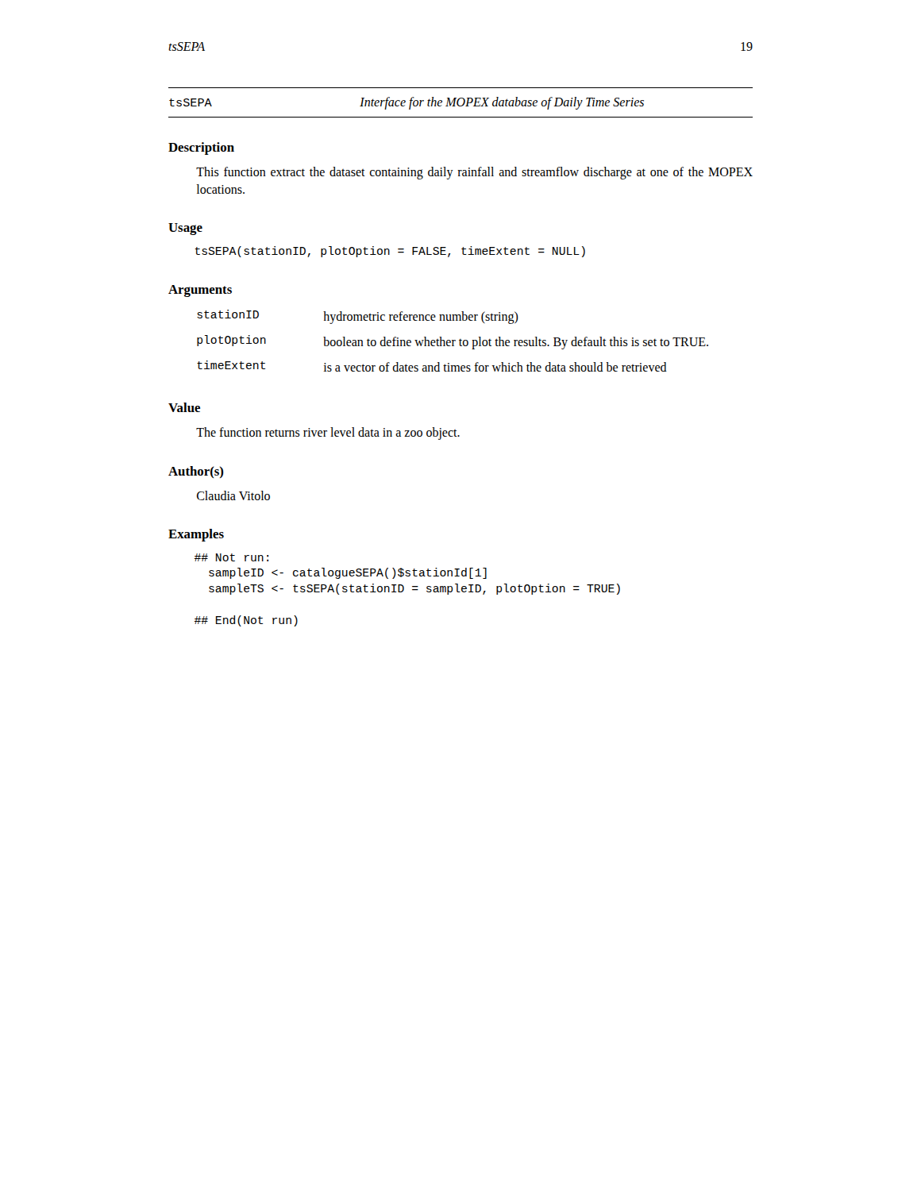tsSEPA 19
tsSEPA Interface for the MOPEX database of Daily Time Series
Description
This function extract the dataset containing daily rainfall and streamflow discharge at one of the MOPEX locations.
Usage
tsSEPA(stationID, plotOption = FALSE, timeExtent = NULL)
Arguments
stationID
hydrometric reference number (string)
plotOption
boolean to define whether to plot the results. By default this is set to TRUE.
timeExtent
is a vector of dates and times for which the data should be retrieved
Value
The function returns river level data in a zoo object.
Author(s)
Claudia Vitolo
Examples
## Not run:
  sampleID <- catalogueSEPA()$stationId[1]
  sampleTS <- tsSEPA(stationID = sampleID, plotOption = TRUE)

## End(Not run)